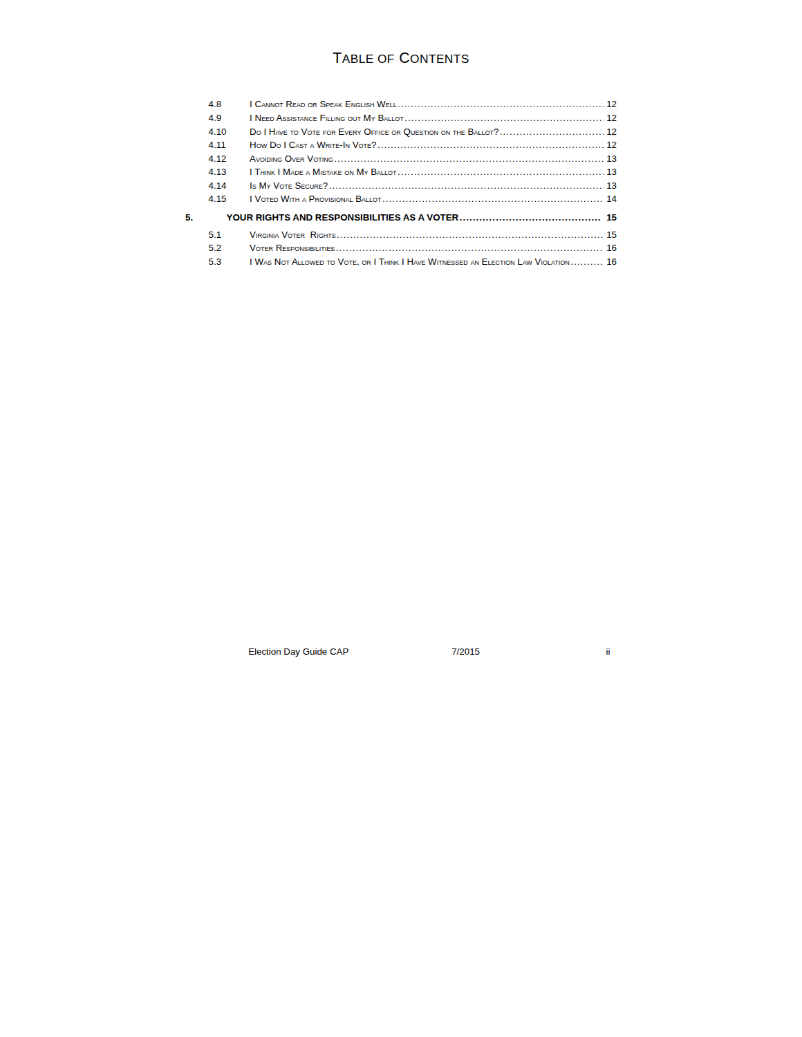TABLE OF CONTENTS
4.8 I Cannot Read or Speak English Well ................................................................................................................. 12
4.9 I Need Assistance Filling out My Ballot ................................................................................................. 12
4.10 Do I Have to Vote for Every Office or Question on the Ballot? .................................................................. 12
4.11 How Do I Cast a Write-In Vote? ....................................................................................................... 12
4.12 Avoiding Over Voting ................................................................................................................. 13
4.13 I Think I Made a Mistake on My Ballot ................................................................................................. 13
4.14 Is My Vote Secure? ................................................................................................................. 13
4.15 I Voted With a Provisional Ballot ................................................................................................. 14
5. YOUR RIGHTS AND RESPONSIBILITIES AS A VOTER ..................................................................................... 15
5.1 Virginia Voter Rights ................................................................................................................. 15
5.2 Voter Responsibilities ................................................................................................................. 16
5.3 I Was Not Allowed to Vote, or I Think I Have Witnessed an Election Law Violation ..................................... 16
Election Day Guide CAP 7/2015 ii